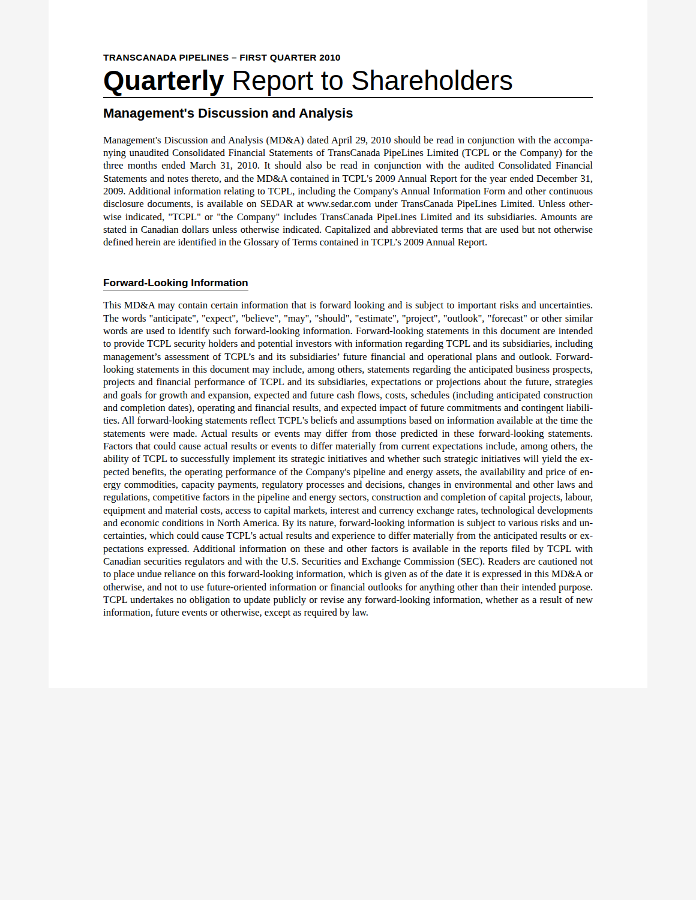TRANSCANADA PIPELINES – FIRST QUARTER 2010
Quarterly Report to Shareholders
Management's Discussion and Analysis
Management's Discussion and Analysis (MD&A) dated April 29, 2010 should be read in conjunction with the accompanying unaudited Consolidated Financial Statements of TransCanada PipeLines Limited (TCPL or the Company) for the three months ended March 31, 2010. It should also be read in conjunction with the audited Consolidated Financial Statements and notes thereto, and the MD&A contained in TCPL's 2009 Annual Report for the year ended December 31, 2009. Additional information relating to TCPL, including the Company's Annual Information Form and other continuous disclosure documents, is available on SEDAR at www.sedar.com under TransCanada PipeLines Limited. Unless otherwise indicated, "TCPL" or "the Company" includes TransCanada PipeLines Limited and its subsidiaries. Amounts are stated in Canadian dollars unless otherwise indicated. Capitalized and abbreviated terms that are used but not otherwise defined herein are identified in the Glossary of Terms contained in TCPL’s 2009 Annual Report.
Forward-Looking Information
This MD&A may contain certain information that is forward looking and is subject to important risks and uncertainties. The words "anticipate", "expect", "believe", "may", "should", "estimate", "project", "outlook", "forecast" or other similar words are used to identify such forward-looking information. Forward-looking statements in this document are intended to provide TCPL security holders and potential investors with information regarding TCPL and its subsidiaries, including management’s assessment of TCPL’s and its subsidiaries’ future financial and operational plans and outlook. Forward-looking statements in this document may include, among others, statements regarding the anticipated business prospects, projects and financial performance of TCPL and its subsidiaries, expectations or projections about the future, strategies and goals for growth and expansion, expected and future cash flows, costs, schedules (including anticipated construction and completion dates), operating and financial results, and expected impact of future commitments and contingent liabilities. All forward-looking statements reflect TCPL's beliefs and assumptions based on information available at the time the statements were made. Actual results or events may differ from those predicted in these forward-looking statements. Factors that could cause actual results or events to differ materially from current expectations include, among others, the ability of TCPL to successfully implement its strategic initiatives and whether such strategic initiatives will yield the expected benefits, the operating performance of the Company's pipeline and energy assets, the availability and price of energy commodities, capacity payments, regulatory processes and decisions, changes in environmental and other laws and regulations, competitive factors in the pipeline and energy sectors, construction and completion of capital projects, labour, equipment and material costs, access to capital markets, interest and currency exchange rates, technological developments and economic conditions in North America. By its nature, forward-looking information is subject to various risks and uncertainties, which could cause TCPL's actual results and experience to differ materially from the anticipated results or expectations expressed. Additional information on these and other factors is available in the reports filed by TCPL with Canadian securities regulators and with the U.S. Securities and Exchange Commission (SEC). Readers are cautioned not to place undue reliance on this forward-looking information, which is given as of the date it is expressed in this MD&A or otherwise, and not to use future-oriented information or financial outlooks for anything other than their intended purpose. TCPL undertakes no obligation to update publicly or revise any forward-looking information, whether as a result of new information, future events or otherwise, except as required by law.